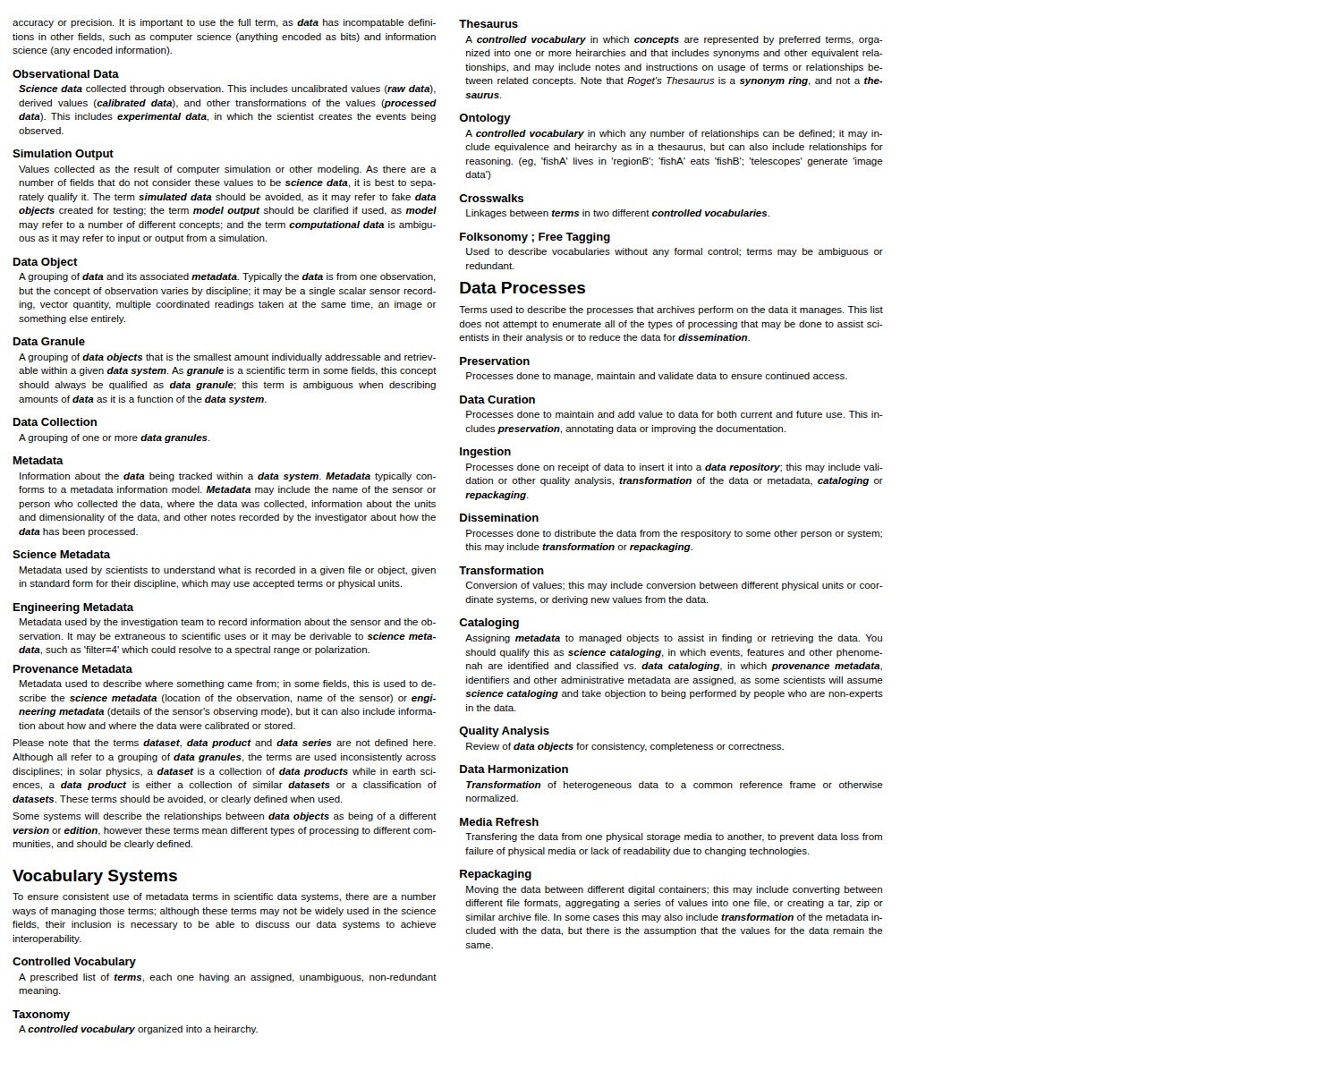accuracy or precision. It is important to use the full term, as data has incompatable definitions in other fields, such as computer science (anything encoded as bits) and information science (any encoded information).
Observational Data
Science data collected through observation. This includes uncalibrated values (raw data), derived values (calibrated data), and other transformations of the values (processed data). This includes experimental data, in which the scientist creates the events being observed.
Simulation Output
Values collected as the result of computer simulation or other modeling. As there are a number of fields that do not consider these values to be science data, it is best to separately qualify it. The term simulated data should be avoided, as it may refer to fake data objects created for testing; the term model output should be clarified if used, as model may refer to a number of different concepts; and the term computational data is ambiguous as it may refer to input or output from a simulation.
Data Object
A grouping of data and its associated metadata. Typically the data is from one observation, but the concept of observation varies by discipline; it may be a single scalar sensor recording, vector quantity, multiple coordinated readings taken at the same time, an image or something else entirely.
Data Granule
A grouping of data objects that is the smallest amount individually addressable and retrievable within a given data system. As granule is a scientific term in some fields, this concept should always be qualified as data granule; this term is ambiguous when describing amounts of data as it is a function of the data system.
Data Collection
A grouping of one or more data granules.
Metadata
Information about the data being tracked within a data system. Metadata typically conforms to a metadata information model. Metadata may include the name of the sensor or person who collected the data, where the data was collected, information about the units and dimensionality of the data, and other notes recorded by the investigator about how the data has been processed.
Science Metadata
Metadata used by scientists to understand what is recorded in a given file or object, given in standard form for their discipline, which may use accepted terms or physical units.
Engineering Metadata
Metadata used by the investigation team to record information about the sensor and the observation. It may be extraneous to scientific uses or it may be derivable to science metadata, such as 'filter=4' which could resolve to a spectral range or polarization.
Provenance Metadata
Metadata used to describe where something came from; in some fields, this is used to describe the science metadata (location of the observation, name of the sensor) or engineering metadata (details of the sensor's observing mode), but it can also include information about how and where the data were calibrated or stored.
Please note that the terms dataset, data product and data series are not defined here. Although all refer to a grouping of data granules, the terms are used inconsistently across disciplines; in solar physics, a dataset is a collection of data products while in earth sciences, a data product is either a collection of similar datasets or a classification of datasets. These terms should be avoided, or clearly defined when used.
Some systems will describe the relationships between data objects as being of a different version or edition, however these terms mean different types of processing to different communities, and should be clearly defined.
Vocabulary Systems
To ensure consistent use of metadata terms in scientific data systems, there are a number ways of managing those terms; although these terms may not be widely used in the science fields, their inclusion is necessary to be able to discuss our data systems to achieve interoperability.
Controlled Vocabulary
A prescribed list of terms, each one having an assigned, unambiguous, non-redundant meaning.
Taxonomy
A controlled vocabulary organized into a heirarchy.
Thesaurus
A controlled vocabulary in which concepts are represented by preferred terms, organized into one or more heirarchies and that includes synonyms and other equivalent relationships, and may include notes and instructions on usage of terms or relationships between related concepts. Note that Roget's Thesaurus is a synonym ring, and not a thesaurus.
Ontology
A controlled vocabulary in which any number of relationships can be defined; it may include equivalence and heirarchy as in a thesaurus, but can also include relationships for reasoning. (eg, 'fishA' lives in 'regionB'; 'fishA' eats 'fishB'; 'telescopes' generate 'image data')
Crosswalks
Linkages between terms in two different controlled vocabularies.
Folksonomy ; Free Tagging
Used to describe vocabularies without any formal control; terms may be ambiguous or redundant.
Data Processes
Terms used to describe the processes that archives perform on the data it manages. This list does not attempt to enumerate all of the types of processing that may be done to assist scientists in their analysis or to reduce the data for dissemination.
Preservation
Processes done to manage, maintain and validate data to ensure continued access.
Data Curation
Processes done to maintain and add value to data for both current and future use. This includes preservation, annotating data or improving the documentation.
Ingestion
Processes done on receipt of data to insert it into a data repository; this may include validation or other quality analysis, transformation of the data or metadata, cataloging or repackaging.
Dissemination
Processes done to distribute the data from the respository to some other person or system; this may include transformation or repackaging.
Transformation
Conversion of values; this may include conversion between different physical units or coordinate systems, or deriving new values from the data.
Cataloging
Assigning metadata to managed objects to assist in finding or retrieving the data. You should qualify this as science cataloging, in which events, features and other phenomenah are identified and classified vs. data cataloging, in which provenance metadata, identifiers and other administrative metadata are assigned, as some scientists will assume science cataloging and take objection to being performed by people who are non-experts in the data.
Quality Analysis
Review of data objects for consistency, completeness or correctness.
Data Harmonization
Transformation of heterogeneous data to a common reference frame or otherwise normalized.
Media Refresh
Transfering the data from one physical storage media to another, to prevent data loss from failure of physical media or lack of readability due to changing technologies.
Repackaging
Moving the data between different digital containers; this may include converting between different file formats, aggregating a series of values into one file, or creating a tar, zip or similar archive file. In some cases this may also include transformation of the metadata included with the data, but there is the assumption that the values for the data remain the same.